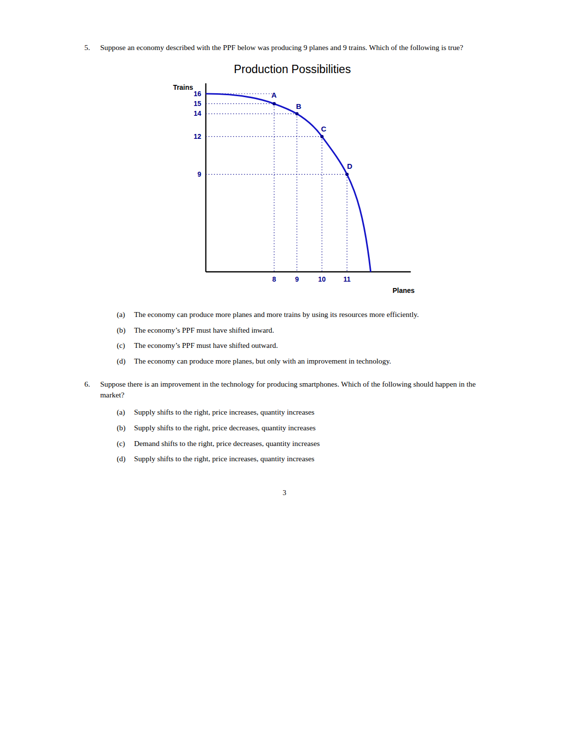5. Suppose an economy described with the PPF below was producing 9 planes and 9 trains. Which of the following is true?
Production Possibilities Production Possibilities Trains Planes 16 15 14 12 9 8 9 10 11 A B C D
(a) The economy can produce more planes and more trains by using its resources more efficiently.
(b) The economy’s PPF must have shifted inward.
(c) The economy’s PPF must have shifted outward.
(d) The economy can produce more planes, but only with an improvement in technology.
6. Suppose there is an improvement in the technology for producing smartphones. Which of the following should happen in the market?
(a) Supply shifts to the right, price increases, quantity increases
(b) Supply shifts to the right, price decreases, quantity increases
(c) Demand shifts to the right, price decreases, quantity increases
(d) Supply shifts to the right, price increases, quantity increases
3